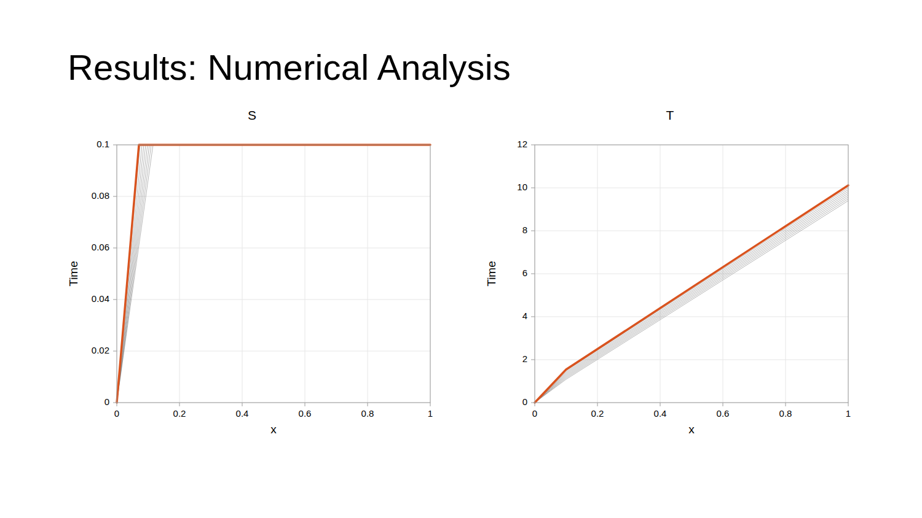Results: Numerical Analysis
S
0 0.2 0.4 0.6 0.8 1 0 0.02 0.04 0.06 0.08 0.1 x Time
T
0 0.2 0.4 0.6 0.8 1 0 2 4 6 8 10 12 x Time